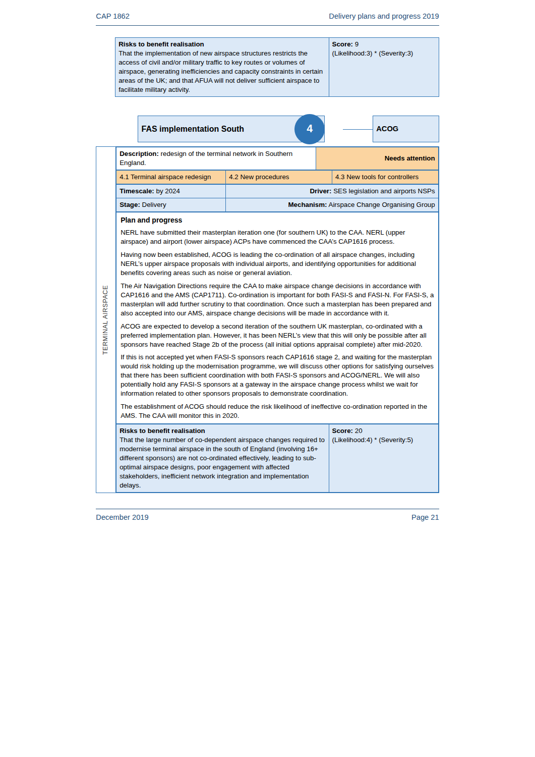CAP 1862
Delivery plans and progress 2019
| Risks to benefit realisation That the implementation of new airspace structures restricts the access of civil and/or military traffic to key routes or volumes of airspace, generating inefficiencies and capacity constraints in certain areas of the UK; and that AFUA will not deliver sufficient airspace to facilitate military activity. | Score: 9 (Likelihood:3) * (Severity:3) |
FAS implementation South
4
ACOG
TERMINAL AIRSPACE
| Description: redesign of the terminal network in Southern England. | Needs attention |
| 4.1 Terminal airspace redesign | 4.2 New procedures | 4.3 New tools for controllers |
| Timescale: by 2024 | Driver: SES legislation and airports NSPs |
| Stage: Delivery | Mechanism: Airspace Change Organising Group |
Plan and progress
NERL have submitted their masterplan iteration one (for southern UK) to the CAA. NERL (upper airspace) and airport (lower airspace) ACPs have commenced the CAA’s CAP1616 process.
Having now been established, ACOG is leading the co-ordination of all airspace changes, including NERL’s upper airspace proposals with individual airports, and identifying opportunities for additional benefits covering areas such as noise or general aviation.
The Air Navigation Directions require the CAA to make airspace change decisions in accordance with CAP1616 and the AMS (CAP1711). Co-ordination is important for both FASI-S and FASI-N. For FASI-S, a masterplan will add further scrutiny to that coordination. Once such a masterplan has been prepared and also accepted into our AMS, airspace change decisions will be made in accordance with it.
ACOG are expected to develop a second iteration of the southern UK masterplan, co-ordinated with a preferred implementation plan. However, it has been NERL’s view that this will only be possible after all sponsors have reached Stage 2b of the process (all initial options appraisal complete) after mid-2020.
If this is not accepted yet when FASI-S sponsors reach CAP1616 stage 2, and waiting for the masterplan would risk holding up the modernisation programme, we will discuss other options for satisfying ourselves that there has been sufficient coordination with both FASI-S sponsors and ACOG/NERL. We will also potentially hold any FASI-S sponsors at a gateway in the airspace change process whilst we wait for information related to other sponsors proposals to demonstrate coordination.
The establishment of ACOG should reduce the risk likelihood of ineffective co-ordination reported in the AMS. The CAA will monitor this in 2020.
| Risks to benefit realisation That the large number of co-dependent airspace changes required to modernise terminal airspace in the south of England (involving 16+ different sponsors) are not co-ordinated effectively, leading to sub-optimal airspace designs, poor engagement with affected stakeholders, inefficient network integration and implementation delays. | Score: 20 (Likelihood:4) * (Severity:5) |
December 2019
Page 21